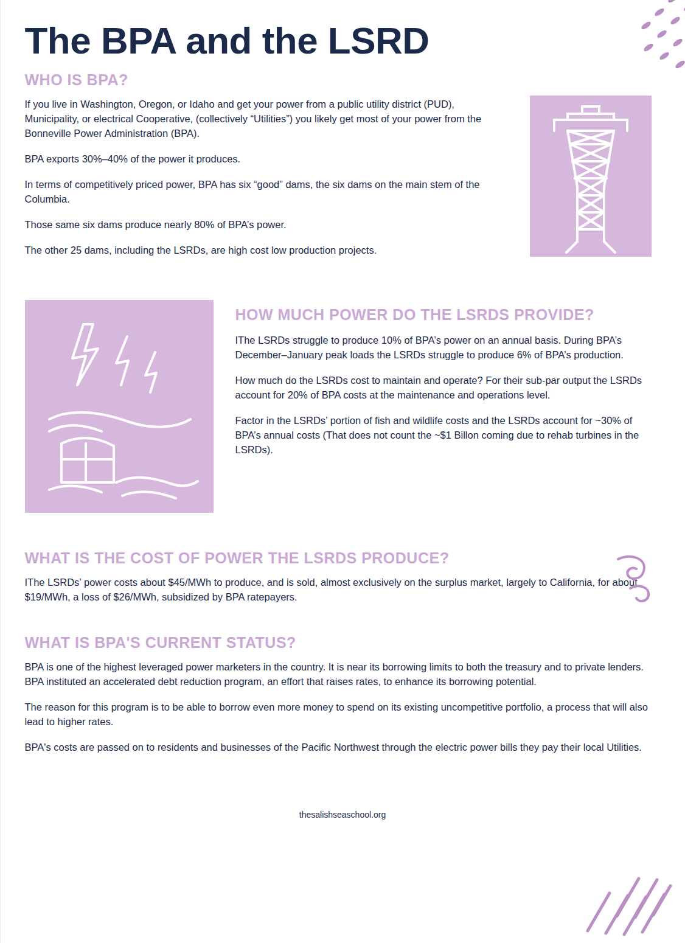The BPA and the LSRD
Who is BPA?
If you live in Washington, Oregon, or Idaho and get your power from a public utility district (PUD), Municipality, or electrical Cooperative, (collectively “Utilities”) you likely get most of your power from the Bonneville Power Administration (BPA).
BPA exports 30%–40% of the power it produces.
In terms of competitively priced power, BPA has six “good” dams, the six dams on the main stem of the Columbia.
Those same six dams produce nearly 80% of BPA’s power.
The other 25 dams, including the LSRDs, are high cost low production projects.
How much power do the LSRDs provide?
IThe LSRDs struggle to produce 10% of BPA’s power on an annual basis. During BPA’s December–January peak loads the LSRDs struggle to produce 6% of BPA’s production.
How much do the LSRDs cost to maintain and operate? For their sub-par output the LSRDs account for 20% of BPA costs at the maintenance and operations level.
Factor in the LSRDs’ portion of fish and wildlife costs and the LSRDs account for ~30% of BPA’s annual costs (That does not count the ~$1 Billon coming due to rehab turbines in the LSRDs).
What is the cost of power the LSRDs produce?
IThe LSRDs’ power costs about $45/MWh to produce, and is sold, almost exclusively on the surplus market, largely to California, for about $19/MWh, a loss of $26/MWh, subsidized by BPA ratepayers.
What is BPA's current status?
BPA is one of the highest leveraged power marketers in the country. It is near its borrowing limits to both the treasury and to private lenders. BPA instituted an accelerated debt reduction program, an effort that raises rates, to enhance its borrowing potential.
The reason for this program is to be able to borrow even more money to spend on its existing uncompetitive portfolio, a process that will also lead to higher rates.
BPA's costs are passed on to residents and businesses of the Pacific Northwest through the electric power bills they pay their local Utilities.
thesalishseaschool.org